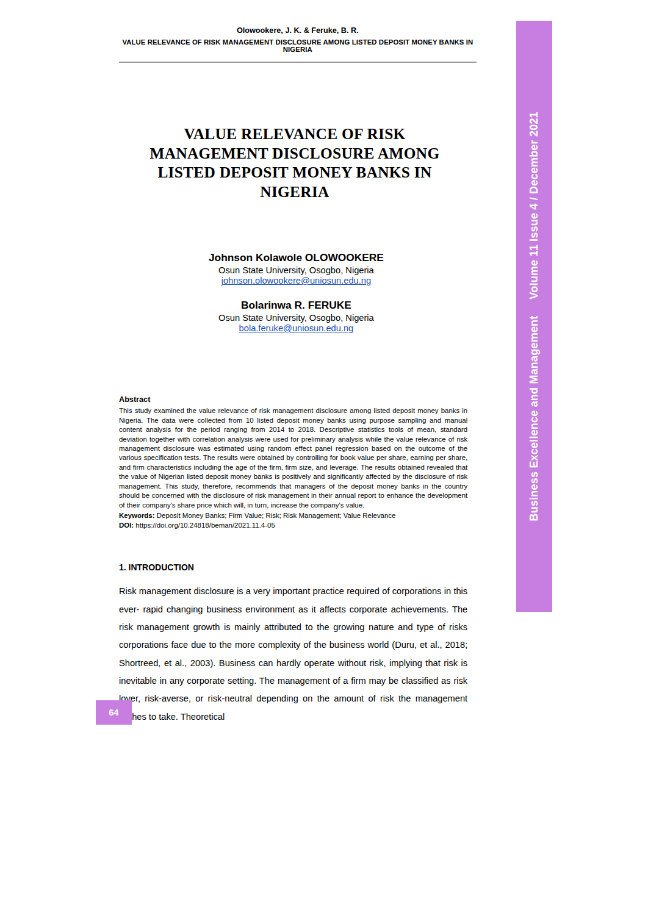Business Excellence and Management Volume 11 Issue 4 / December 2021
Olowookere, J. K. & Feruke, B. R.
VALUE RELEVANCE OF RISK MANAGEMENT DISCLOSURE AMONG LISTED DEPOSIT MONEY BANKS IN NIGERIA
VALUE RELEVANCE OF RISK MANAGEMENT DISCLOSURE AMONG LISTED DEPOSIT MONEY BANKS IN NIGERIA
Johnson Kolawole OLOWOOKERE
Osun State University, Osogbo, Nigeria
johnson.olowookere@uniosun.edu.ng
Bolarinwa R. FERUKE
Osun State University, Osogbo, Nigeria
bola.feruke@uniosun.edu.ng
Abstract
This study examined the value relevance of risk management disclosure among listed deposit money banks in Nigeria. The data were collected from 10 listed deposit money banks using purpose sampling and manual content analysis for the period ranging from 2014 to 2018. Descriptive statistics tools of mean, standard deviation together with correlation analysis were used for preliminary analysis while the value relevance of risk management disclosure was estimated using random effect panel regression based on the outcome of the various specification tests. The results were obtained by controlling for book value per share, earning per share, and firm characteristics including the age of the firm, firm size, and leverage. The results obtained revealed that the value of Nigerian listed deposit money banks is positively and significantly affected by the disclosure of risk management. This study, therefore, recommends that managers of the deposit money banks in the country should be concerned with the disclosure of risk management in their annual report to enhance the development of their company's share price which will, in turn, increase the company's value.
Keywords: Deposit Money Banks; Firm Value; Risk; Risk Management; Value Relevance
DOI: https://doi.org/10.24818/beman/2021.11.4-05
1. INTRODUCTION
Risk management disclosure is a very important practice required of corporations in this ever- rapid changing business environment as it affects corporate achievements. The risk management growth is mainly attributed to the growing nature and type of risks corporations face due to the more complexity of the business world (Duru, et al., 2018; Shortreed, et al., 2003). Business can hardly operate without risk, implying that risk is inevitable in any corporate setting. The management of a firm may be classified as risk lover, risk-averse, or risk-neutral depending on the amount of risk the management wishes to take. Theoretical
64